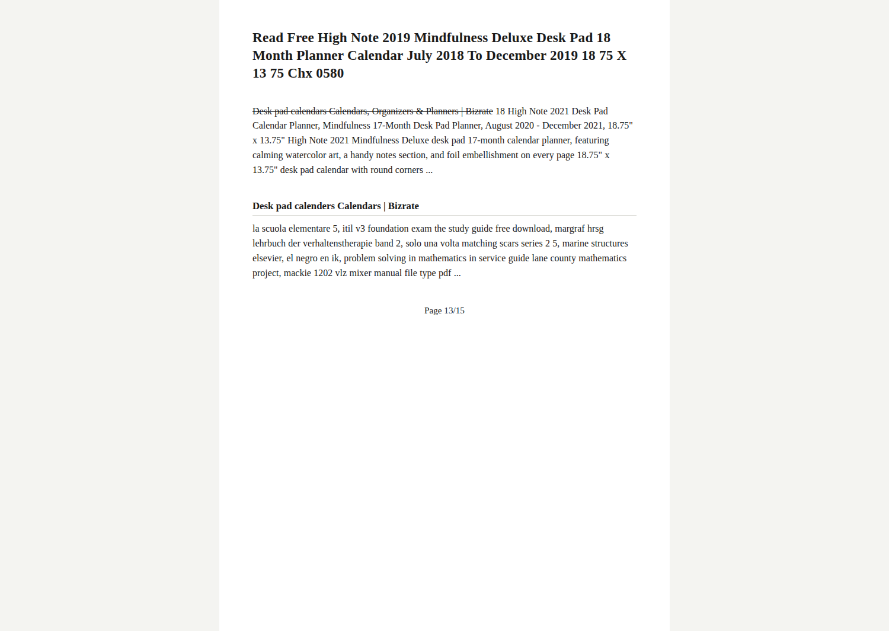Read Free High Note 2019 Mindfulness Deluxe Desk Pad 18 Month Planner Calendar July 2018 To December 2019 18 75 X 13 75 Chx 0580
Desk pad calendars Calendars, Organizers & Planners | Bizrate 18 High Note 2021 Desk Pad Calendar Planner, Mindfulness 17-Month Desk Pad Planner, August 2020 - December 2021, 18.75" x 13.75" High Note 2021 Mindfulness Deluxe desk pad 17-month calendar planner, featuring calming watercolor art, a handy notes section, and foil embellishment on every page 18.75" x 13.75" desk pad calendar with round corners ...
Desk pad calenders Calendars | Bizrate
la scuola elementare 5, itil v3 foundation exam the study guide free download, margraf hrsg lehrbuch der verhaltenstherapie band 2, solo una volta matching scars series 2 5, marine structures elsevier, el negro en ik, problem solving in mathematics in service guide lane county mathematics project, mackie 1202 vlz mixer manual file type pdf ...
Page 13/15